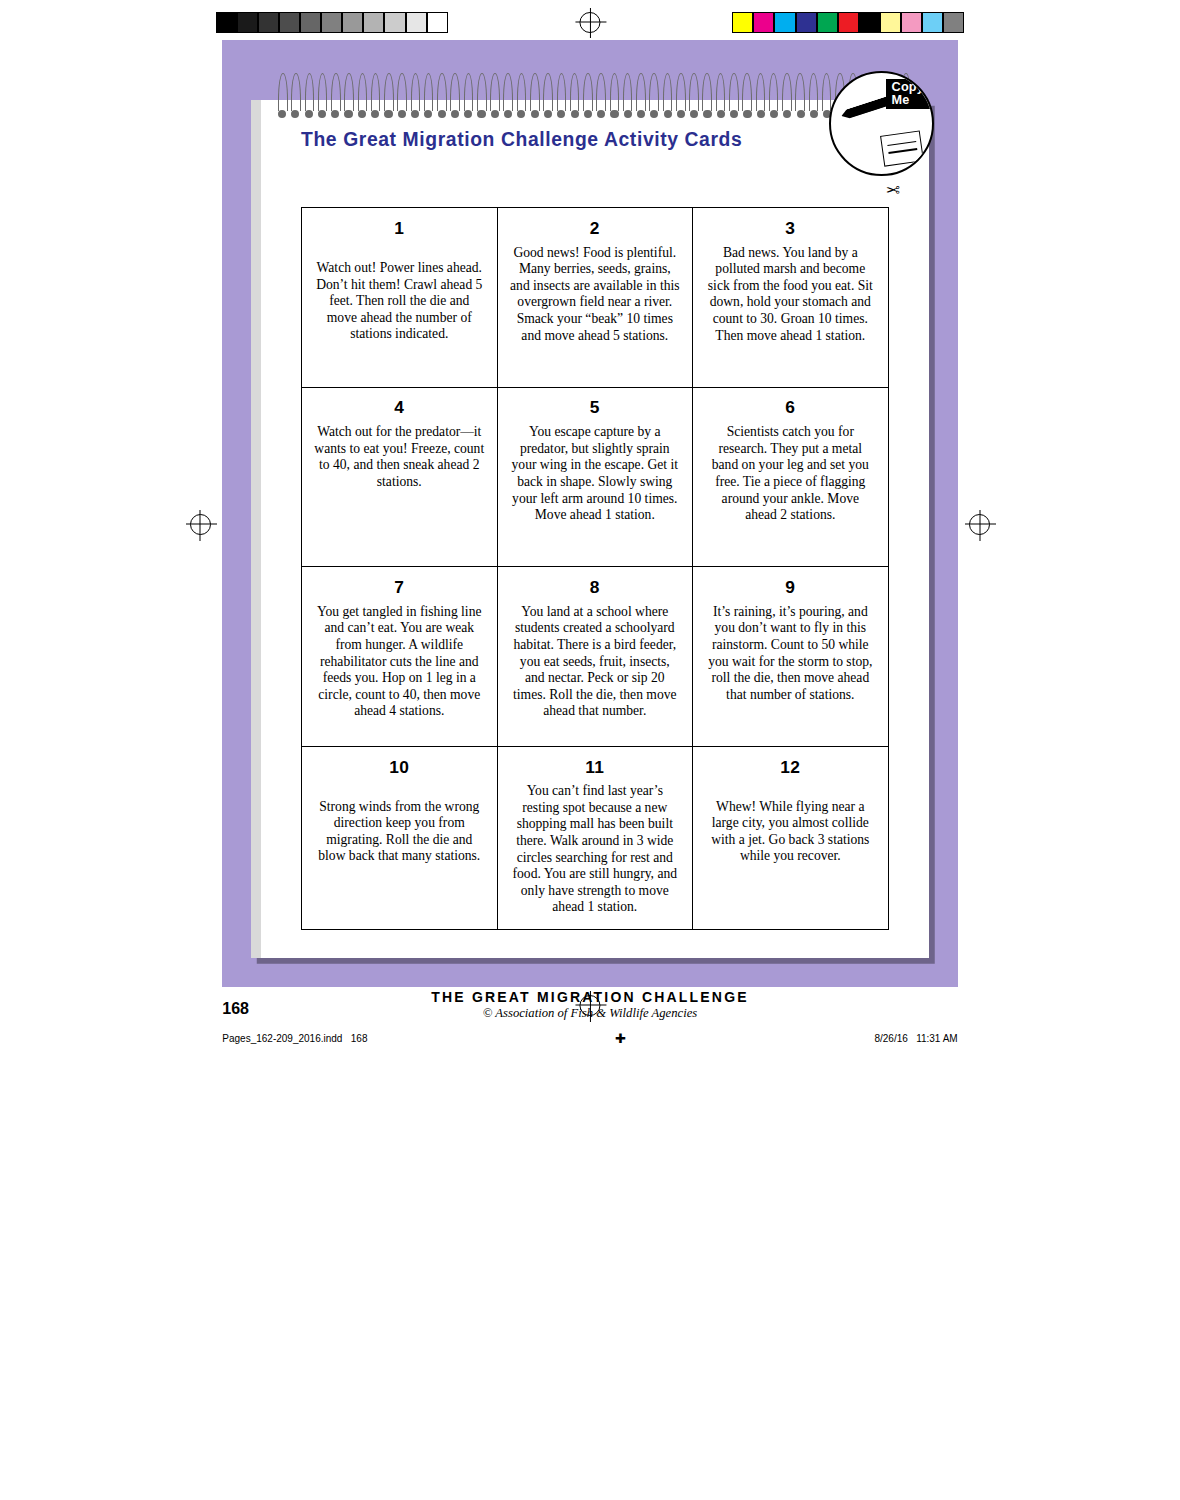Copy
Me
The Great Migration Challenge Activity Cards
✂
| 1 Watch out! Power lines ahead. Don’t hit them! Crawl ahead 5 feet. Then roll the die and move ahead the number of stations indicated. | 2 Good news! Food is plentiful. Many berries, seeds, grains, and insects are available in this overgrown field near a river. Smack your “beak” 10 times and move ahead 5 stations. | 3 Bad news. You land by a polluted marsh and become sick from the food you eat. Sit down, hold your stomach and count to 30. Groan 10 times. Then move ahead 1 station. |
| 4 Watch out for the predator—it wants to eat you! Freeze, count to 40, and then sneak ahead 2 stations. | 5 You escape capture by a predator, but slightly sprain your wing in the escape. Get it back in shape. Slowly swing your left arm around 10 times. Move ahead 1 station. | 6 Scientists catch you for research. They put a metal band on your leg and set you free. Tie a piece of flagging around your ankle. Move ahead 2 stations. |
| 7 You get tangled in fishing line and can’t eat. You are weak from hunger. A wildlife rehabilitator cuts the line and feeds you. Hop on 1 leg in a circle, count to 40, then move ahead 4 stations. | 8 You land at a school where students created a schoolyard habitat. There is a bird feeder, you eat seeds, fruit, insects, and nectar. Peck or sip 20 times. Roll the die, then move ahead that number. | 9 It’s raining, it’s pouring, and you don’t want to fly in this rainstorm. Count to 50 while you wait for the storm to stop, roll the die, then move ahead that number of stations. |
| 10 Strong winds from the wrong direction keep you from migrating. Roll the die and blow back that many stations. | 11 You can’t find last year’s resting spot because a new shopping mall has been built there. Walk around in 3 wide circles searching for rest and food. You are still hungry, and only have strength to move ahead 1 station. | 12 Whew! While flying near a large city, you almost collide with a jet. Go back 3 stations while you recover. |
168
THE GREAT MIGRATION CHALLENGE
© Association of Fish & Wildlife Agencies
Pages_162-209_2016.indd 168
✚
8/26/16 11:31 AM